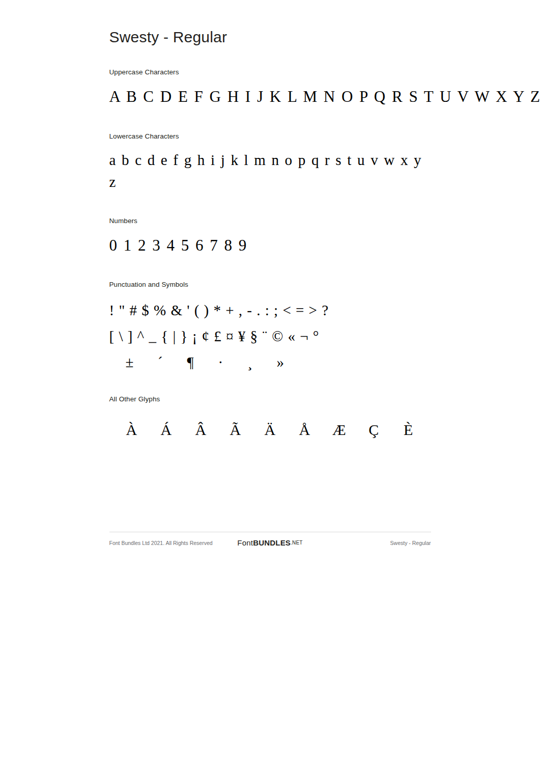Swesty - Regular
Uppercase Characters
A B C D E F G H I J K L M N O P Q R S T U V W X Y Z
Lowercase Characters
a b c d e f g h i j k l m n o p q r s t u v w x y z
Numbers
0 1 2 3 4 5 6 7 8 9
Punctuation and Symbols
! " # $ % & ' ( ) * + , - . : ; < = > ? [ \ ] ^ _ { | } ¡ ¢ £ ¤ ¥ § ¨ © « ¬ ° ­ ± ´ ¶ · ¸ »
All Other Glyphs
ÀÁÂÃÄÅÆÇÈ
Font Bundles Ltd 2021. All Rights Reserved
Font BUNDLES.NET
Swesty - Regular